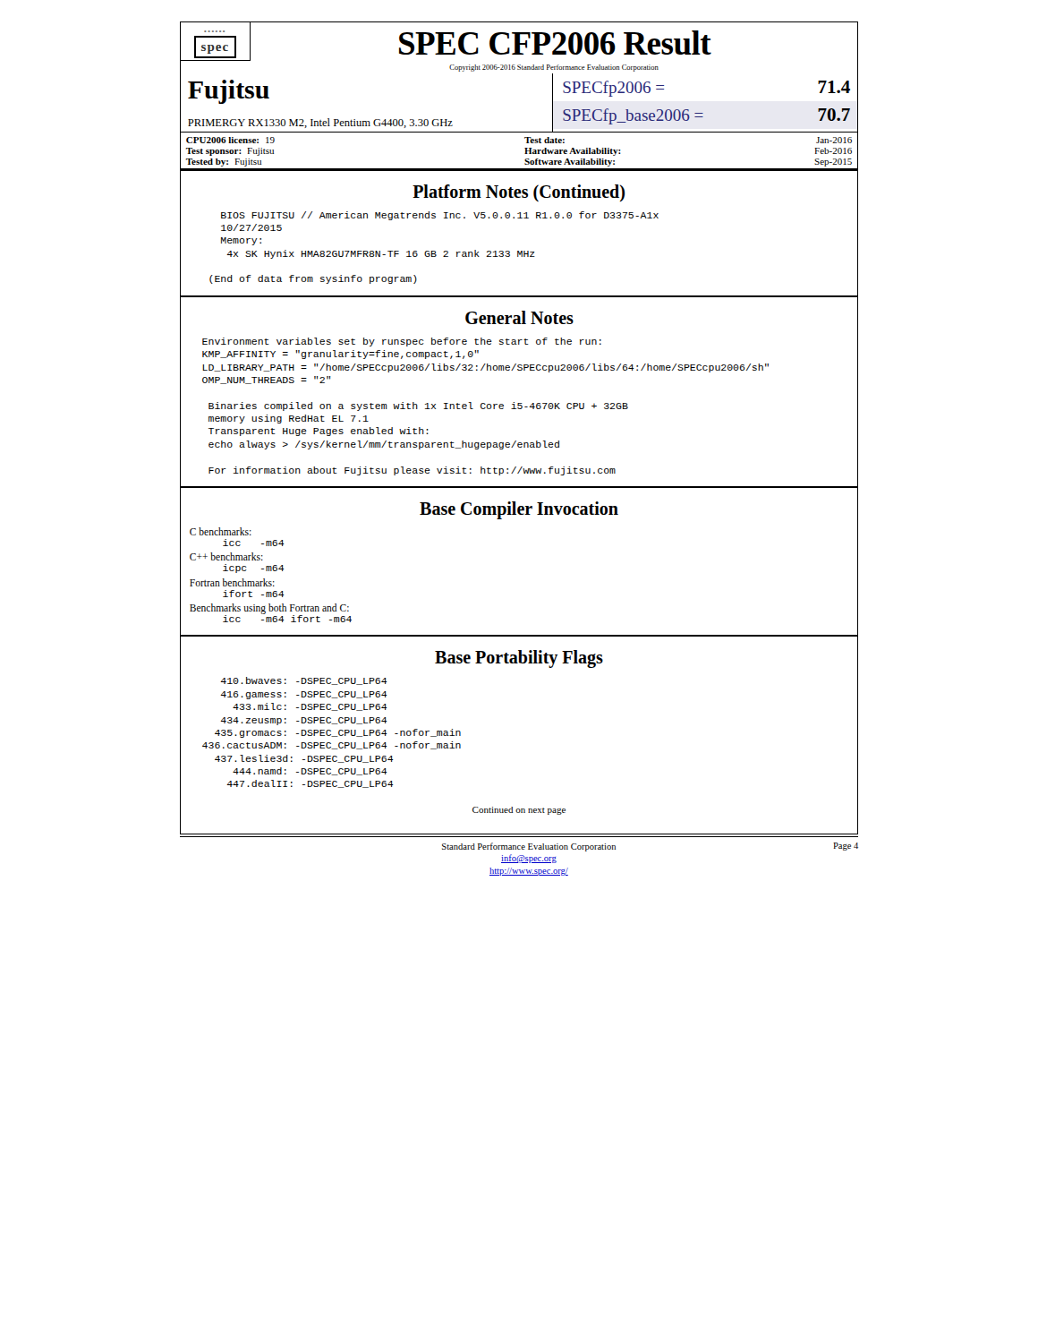••••••
spec
SPEC CFP2006 Result
Copyright 2006-2016 Standard Performance Evaluation Corporation
Fujitsu
PRIMERGY RX1330 M2, Intel Pentium G4400, 3.30 GHz
SPECfp2006 = 71.4
SPECfp_base2006 = 70.7
CPU2006 license: 19
Test sponsor: Fujitsu
Tested by: Fujitsu
Test date: Jan-2016
Hardware Availability: Feb-2016
Software Availability: Sep-2015
Platform Notes (Continued)
     BIOS FUJITSU // American Megatrends Inc. V5.0.0.11 R1.0.0 for D3375-A1x
     10/27/2015
     Memory:
      4x SK Hynix HMA82GU7MFR8N-TF 16 GB 2 rank 2133 MHz

   (End of data from sysinfo program)
General Notes
  Environment variables set by runspec before the start of the run:
  KMP_AFFINITY = "granularity=fine,compact,1,0"
  LD_LIBRARY_PATH = "/home/SPECcpu2006/libs/32:/home/SPECcpu2006/libs/64:/home/SPECcpu2006/sh"
  OMP_NUM_THREADS = "2"

   Binaries compiled on a system with 1x Intel Core i5-4670K CPU + 32GB
   memory using RedHat EL 7.1
   Transparent Huge Pages enabled with:
   echo always > /sys/kernel/mm/transparent_hugepage/enabled

   For information about Fujitsu please visit: http://www.fujitsu.com
Base Compiler Invocation
C benchmarks:
icc   -m64
C++ benchmarks:
icpc  -m64
Fortran benchmarks:
ifort -m64
Benchmarks using both Fortran and C:
icc   -m64 ifort -m64
Base Portability Flags
     410.bwaves: -DSPEC_CPU_LP64
     416.gamess: -DSPEC_CPU_LP64
       433.milc: -DSPEC_CPU_LP64
     434.zeusmp: -DSPEC_CPU_LP64
    435.gromacs: -DSPEC_CPU_LP64 -nofor_main
  436.cactusADM: -DSPEC_CPU_LP64 -nofor_main
    437.leslie3d: -DSPEC_CPU_LP64
       444.namd: -DSPEC_CPU_LP64
      447.dealII: -DSPEC_CPU_LP64
Continued on next page
Standard Performance Evaluation Corporation
info@spec.org
http://www.spec.org/
Page 4